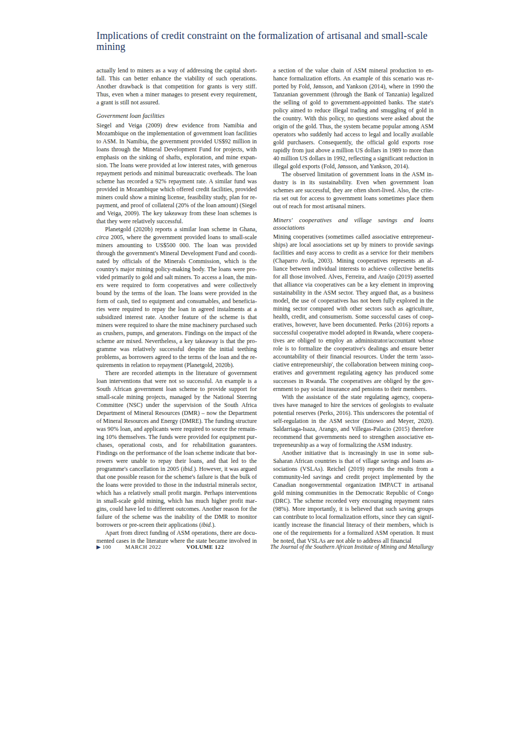Implications of credit constraint on the formalization of artisanal and small-scale mining
actually lend to miners as a way of addressing the capital shortfall. This can better enhance the viability of such operations. Another drawback is that competition for grants is very stiff. Thus, even when a miner manages to present every requirement, a grant is still not assured.
Government loan facilities
Siegel and Veiga (2009) drew evidence from Namibia and Mozambique on the implementation of government loan facilities to ASM. In Namibia, the government provided US$92 million in loans through the Mineral Development Fund for projects, with emphasis on the sinking of shafts, exploration, and mine expansion. The loans were provided at low interest rates, with generous repayment periods and minimal bureaucratic overheads. The loan scheme has recorded a 92% repayment rate. A similar fund was provided in Mozambique which offered credit facilities, provided miners could show a mining license, feasibility study, plan for repayment, and proof of collateral (20% of the loan amount) (Siegel and Veiga, 2009). The key takeaway from these loan schemes is that they were relatively successful.
Planetgold (2020b) reports a similar loan scheme in Ghana, circa 2005, where the government provided loans to small-scale miners amounting to US$500 000. The loan was provided through the government's Mineral Development Fund and coordinated by officials of the Minerals Commission, which is the country's major mining policy-making body. The loans were provided primarily to gold and salt miners. To access a loan, the miners were required to form cooperatives and were collectively bound by the terms of the loan. The loans were provided in the form of cash, tied to equipment and consumables, and beneficiaries were required to repay the loan in agreed instalments at a subsidized interest rate. Another feature of the scheme is that miners were required to share the mine machinery purchased such as crushers, pumps, and generators. Findings on the impact of the scheme are mixed. Nevertheless, a key takeaway is that the programme was relatively successful despite the initial teething problems, as borrowers agreed to the terms of the loan and the requirements in relation to repayment (Planetgold, 2020b).
There are recorded attempts in the literature of government loan interventions that were not so successful. An example is a South African government loan scheme to provide support for small-scale mining projects, managed by the National Steering Committee (NSC) under the supervision of the South Africa Department of Mineral Resources (DMR) – now the Department of Mineral Resources and Energy (DMRE). The funding structure was 90% loan, and applicants were required to source the remaining 10% themselves. The funds were provided for equipment purchases, operational costs, and for rehabilitation guarantees. Findings on the performance of the loan scheme indicate that borrowers were unable to repay their loans, and that led to the programme's cancellation in 2005 (ibid.). However, it was argued that one possible reason for the scheme's failure is that the bulk of the loans were provided to those in the industrial minerals sector, which has a relatively small profit margin. Perhaps interventions in small-scale gold mining, which has much higher profit margins, could have led to different outcomes. Another reason for the failure of the scheme was the inability of the DMR to monitor borrowers or pre-screen their applications (ibid.).
Apart from direct funding of ASM operations, there are documented cases in the literature where the state became involved in a section of the value chain of ASM mineral production to enhance formalization efforts. An example of this scenario was reported by Fold, Jønsson, and Yankson (2014), where in 1990 the Tanzanian government (through the Bank of Tanzania) legalized the selling of gold to government-appointed banks. The state's policy aimed to reduce illegal trading and smuggling of gold in the country. With this policy, no questions were asked about the origin of the gold. Thus, the system became popular among ASM operators who suddenly had access to legal and locally available gold purchasers. Consequently, the official gold exports rose rapidly from just above a million US dollars in 1989 to more than 40 million US dollars in 1992, reflecting a significant reduction in illegal gold exports (Fold, Jønsson, and Yankson, 2014).
The observed limitation of government loans in the ASM industry is in its sustainability. Even when government loan schemes are successful, they are often short-lived. Also, the criteria set out for access to government loans sometimes place them out of reach for most artisanal miners.
Miners' cooperatives and village savings and loans associations
Mining cooperatives (sometimes called associative entrepreneurships) are local associations set up by miners to provide savings facilities and easy access to credit as a service for their members (Chaparro Avila, 2003). Mining cooperatives represents an alliance between individual interests to achieve collective benefits for all those involved. Alves, Ferreira, and Araújo (2019) asserted that alliance via cooperatives can be a key element in improving sustainability in the ASM sector. They argued that, as a business model, the use of cooperatives has not been fully explored in the mining sector compared with other sectors such as agriculture, health, credit, and consumerism. Some successful cases of cooperatives, however, have been documented. Perks (2016) reports a successful cooperative model adopted in Rwanda, where cooperatives are obliged to employ an administrator/accountant whose role is to formalize the cooperative's dealings and ensure better accountability of their financial resources. Under the term 'associative entrepreneurship', the collaboration between mining cooperatives and government regulating agency has produced some successes in Rwanda. The cooperatives are obliged by the government to pay social insurance and pensions to their members.
With the assistance of the state regulating agency, cooperatives have managed to hire the services of geologists to evaluate potential reserves (Perks, 2016). This underscores the potential of self-regulation in the ASM sector (Eniowo and Meyer, 2020). Saldarriaga-Isaza, Arango, and Villegas-Palacio (2015) therefore recommend that governments need to strengthen associative entrepreneurship as a way of formalizing the ASM industry.
Another initiative that is increasingly in use in some sub-Saharan African countries is that of village savings and loans associations (VSLAs). Reichel (2019) reports the results from a community-led savings and credit project implemented by the Canadian nongovernmental organization IMPACT in artisanal gold mining communities in the Democratic Republic of Congo (DRC). The scheme recorded very encouraging repayment rates (98%). More importantly, it is believed that such saving groups can contribute to local formalization efforts, since they can significantly increase the financial literacy of their members, which is one of the requirements for a formalized ASM operation. It must be noted, that VSLAs are not able to address all financial
▶ 100 MARCH 2022 VOLUME 122 The Journal of the Southern African Institute of Mining and Metallurgy